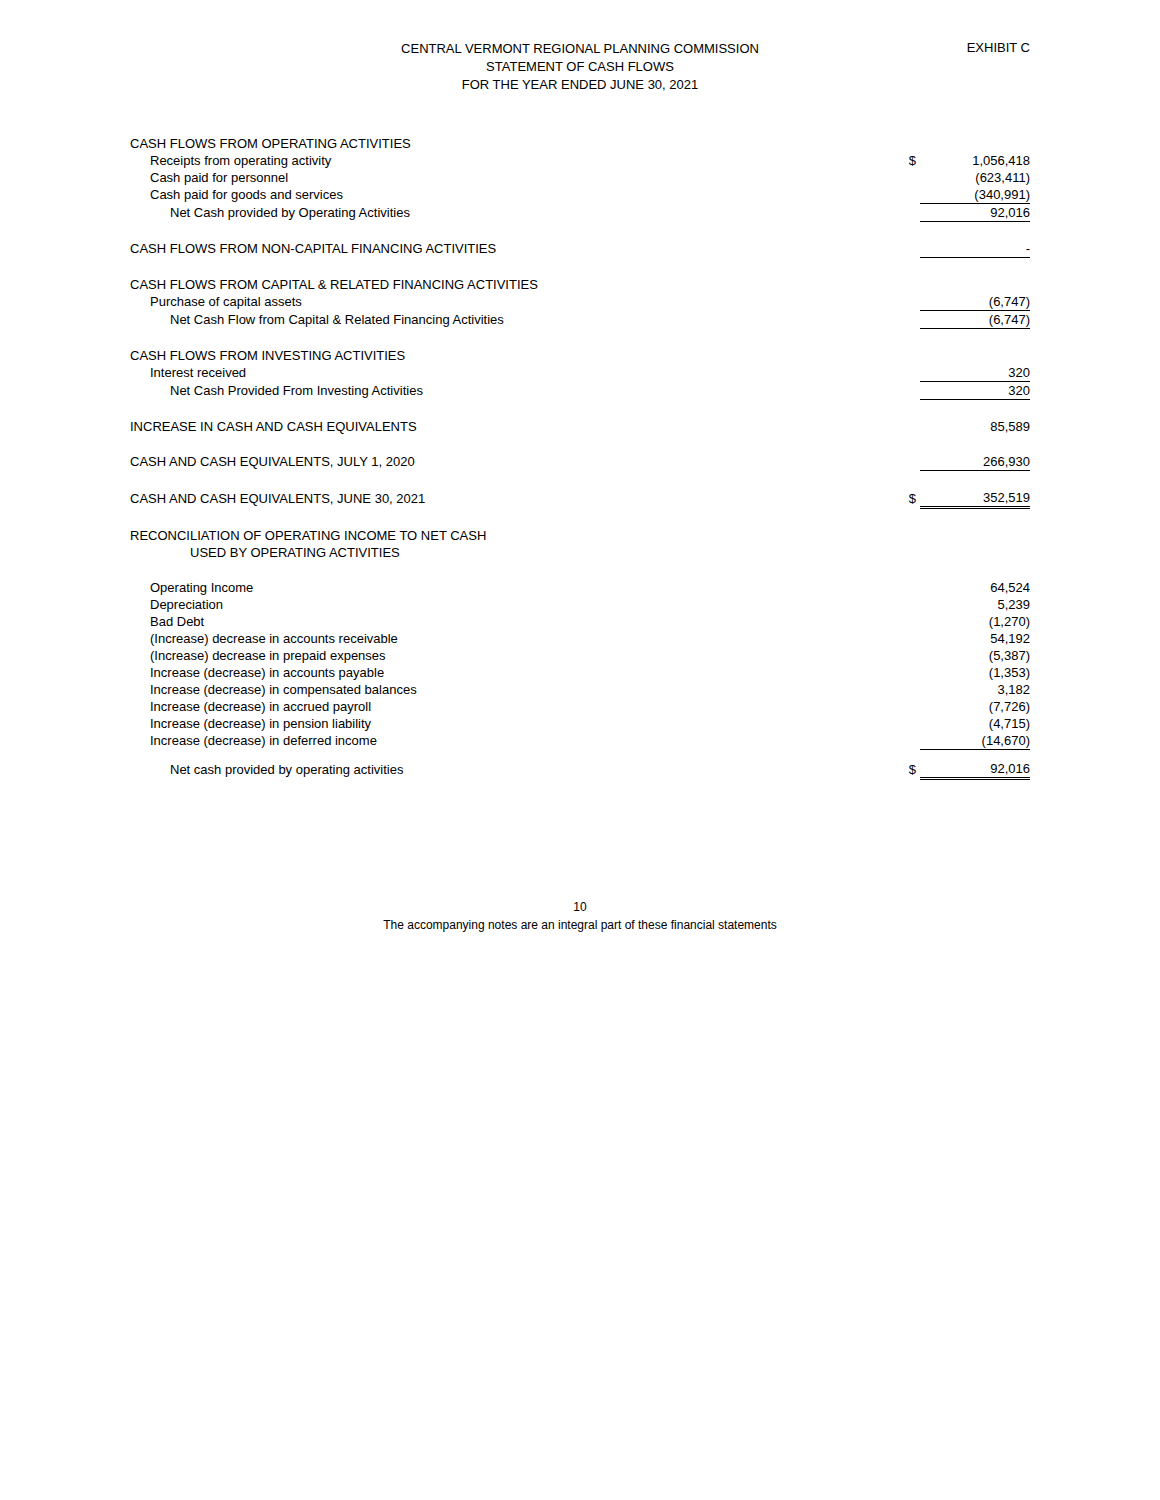EXHIBIT C
CENTRAL VERMONT REGIONAL PLANNING COMMISSION
STATEMENT OF CASH FLOWS
FOR THE YEAR ENDED JUNE 30, 2021
| CASH FLOWS FROM OPERATING ACTIVITIES | | |
| Receipts from operating activity | $ | 1,056,418 |
| Cash paid for personnel | | (623,411) |
| Cash paid for goods and services | | (340,991) |
| Net Cash provided by Operating Activities | | 92,016 |
| CASH FLOWS FROM NON-CAPITAL FINANCING ACTIVITIES | | - |
| CASH FLOWS FROM CAPITAL & RELATED FINANCING ACTIVITIES | | |
| Purchase of capital assets | | (6,747) |
| Net Cash Flow from Capital & Related Financing Activities | | (6,747) |
| CASH FLOWS FROM INVESTING ACTIVITIES | | |
| Interest received | | 320 |
| Net Cash Provided From Investing Activities | | 320 |
| INCREASE IN CASH AND CASH EQUIVALENTS | | 85,589 |
| CASH AND CASH EQUIVALENTS, JULY 1, 2020 | | 266,930 |
| CASH AND CASH EQUIVALENTS, JUNE 30, 2021 | $ | 352,519 |
| RECONCILIATION OF OPERATING INCOME TO NET CASH | | |
| USED BY OPERATING ACTIVITIES | | |
| Operating Income | | 64,524 |
| Depreciation | | 5,239 |
| Bad Debt | | (1,270) |
| (Increase) decrease in accounts receivable | | 54,192 |
| (Increase) decrease in prepaid expenses | | (5,387) |
| Increase (decrease) in accounts payable | | (1,353) |
| Increase (decrease) in compensated balances | | 3,182 |
| Increase (decrease) in accrued payroll | | (7,726) |
| Increase (decrease) in pension liability | | (4,715) |
| Increase (decrease) in deferred income | | (14,670) |
| Net cash provided by operating activities | $ | 92,016 |
10
The accompanying notes are an integral part of these financial statements